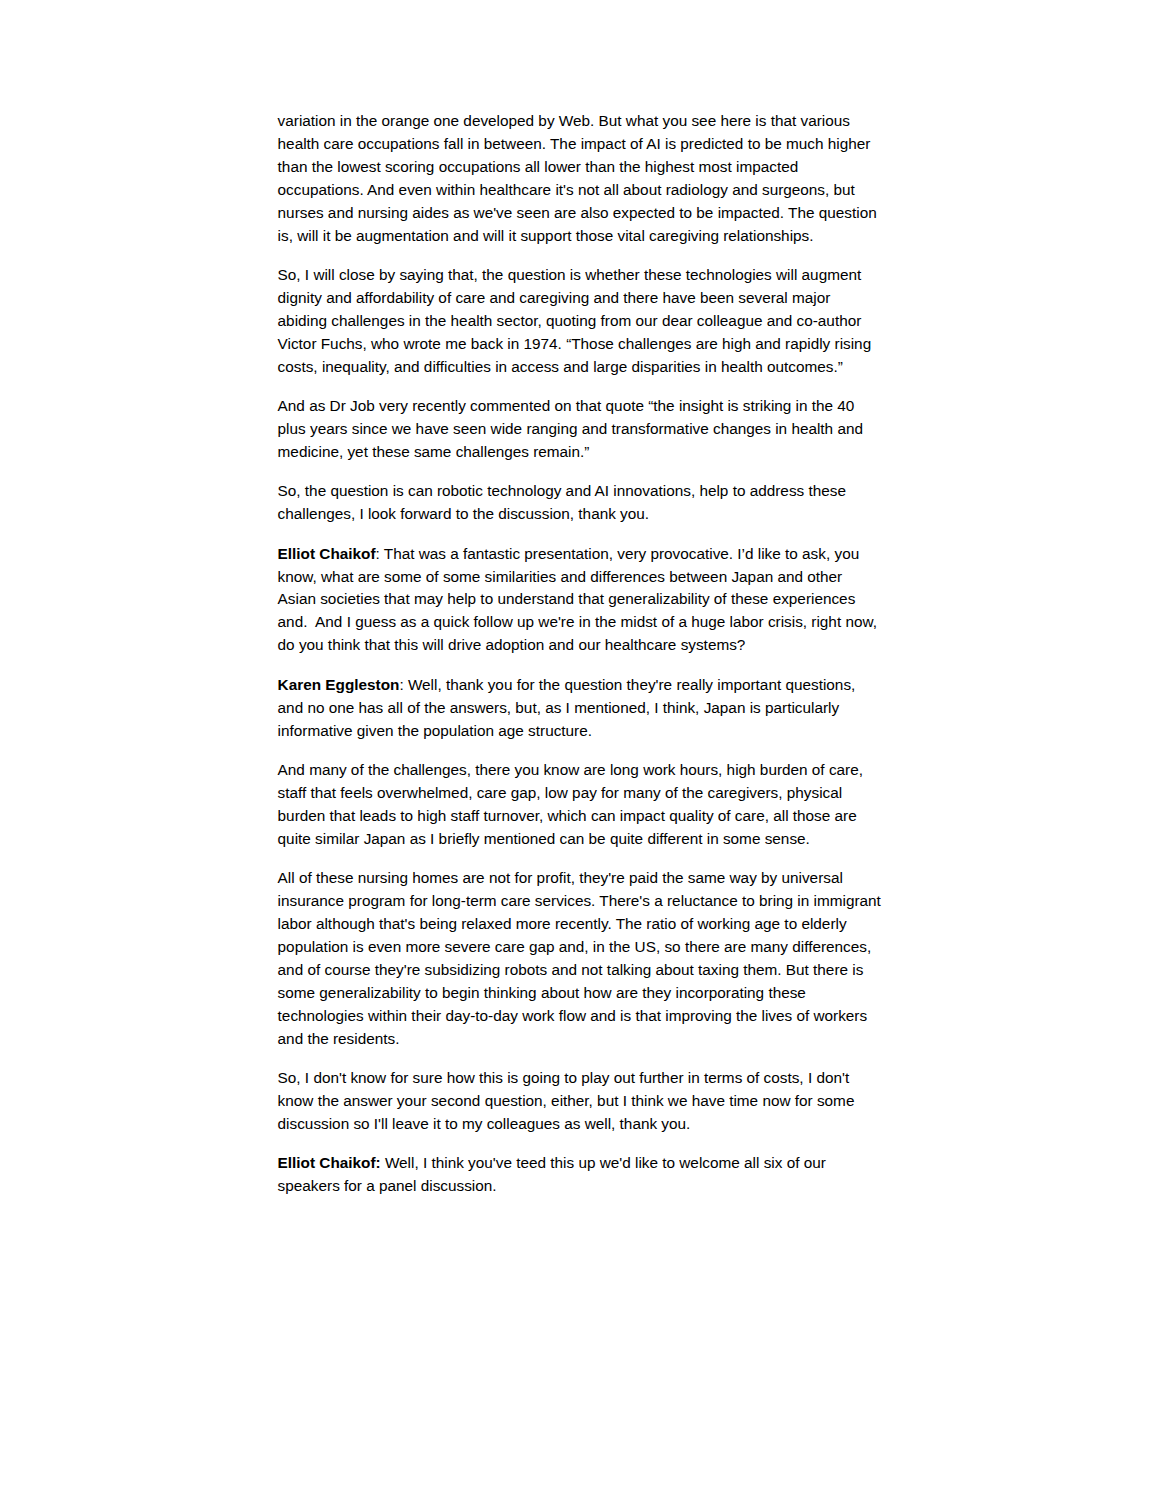variation in the orange one developed by Web. But what you see here is that various health care occupations fall in between. The impact of AI is predicted to be much higher than the lowest scoring occupations all lower than the highest most impacted occupations. And even within healthcare it's not all about radiology and surgeons, but nurses and nursing aides as we've seen are also expected to be impacted. The question is, will it be augmentation and will it support those vital caregiving relationships.
So, I will close by saying that, the question is whether these technologies will augment dignity and affordability of care and caregiving and there have been several major abiding challenges in the health sector, quoting from our dear colleague and co-author Victor Fuchs, who wrote me back in 1974. “Those challenges are high and rapidly rising costs, inequality, and difficulties in access and large disparities in health outcomes.”
And as Dr Job very recently commented on that quote “the insight is striking in the 40 plus years since we have seen wide ranging and transformative changes in health and medicine, yet these same challenges remain.”
So, the question is can robotic technology and AI innovations, help to address these challenges, I look forward to the discussion, thank you.
Elliot Chaikof: That was a fantastic presentation, very provocative. I’d like to ask, you know, what are some of some similarities and differences between Japan and other Asian societies that may help to understand that generalizability of these experiences and. And I guess as a quick follow up we're in the midst of a huge labor crisis, right now, do you think that this will drive adoption and our healthcare systems?
Karen Eggleston: Well, thank you for the question they're really important questions, and no one has all of the answers, but, as I mentioned, I think, Japan is particularly informative given the population age structure.
And many of the challenges, there you know are long work hours, high burden of care, staff that feels overwhelmed, care gap, low pay for many of the caregivers, physical burden that leads to high staff turnover, which can impact quality of care, all those are quite similar Japan as I briefly mentioned can be quite different in some sense.
All of these nursing homes are not for profit, they're paid the same way by universal insurance program for long-term care services. There's a reluctance to bring in immigrant labor although that's being relaxed more recently. The ratio of working age to elderly population is even more severe care gap and, in the US, so there are many differences, and of course they're subsidizing robots and not talking about taxing them. But there is some generalizability to begin thinking about how are they incorporating these technologies within their day-to-day work flow and is that improving the lives of workers and the residents.
So, I don't know for sure how this is going to play out further in terms of costs, I don't know the answer your second question, either, but I think we have time now for some discussion so I'll leave it to my colleagues as well, thank you.
Elliot Chaikof: Well, I think you've teed this up we'd like to welcome all six of our speakers for a panel discussion.